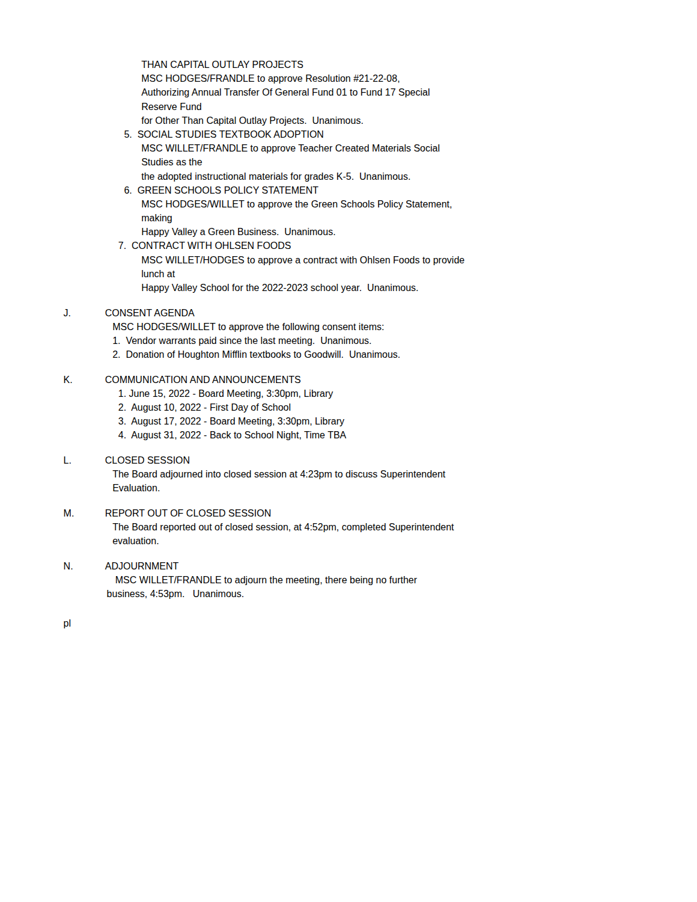THAN CAPITAL OUTLAY PROJECTS
MSC HODGES/FRANDLE to approve Resolution #21-22-08,
Authorizing Annual Transfer Of General Fund 01 to Fund 17 Special Reserve Fund
for Other Than Capital Outlay Projects. Unanimous.
5. SOCIAL STUDIES TEXTBOOK ADOPTION
MSC WILLET/FRANDLE to approve Teacher Created Materials Social Studies as the
the adopted instructional materials for grades K-5. Unanimous.
6. GREEN SCHOOLS POLICY STATEMENT
MSC HODGES/WILLET to approve the Green Schools Policy Statement, making
Happy Valley a Green Business. Unanimous.
7. CONTRACT WITH OHLSEN FOODS
MSC WILLET/HODGES to approve a contract with Ohlsen Foods to provide lunch at
Happy Valley School for the 2022-2023 school year. Unanimous.
J.
CONSENT AGENDA
MSC HODGES/WILLET to approve the following consent items:
1. Vendor warrants paid since the last meeting. Unanimous.
2. Donation of Houghton Mifflin textbooks to Goodwill. Unanimous.
K.
COMMUNICATION AND ANNOUNCEMENTS
1. June 15, 2022 - Board Meeting, 3:30pm, Library
2. August 10, 2022 - First Day of School
3. August 17, 2022 - Board Meeting, 3:30pm, Library
4. August 31, 2022 - Back to School Night, Time TBA
L.
CLOSED SESSION
The Board adjourned into closed session at 4:23pm to discuss Superintendent
Evaluation.
M.
REPORT OUT OF CLOSED SESSION
The Board reported out of closed session, at 4:52pm, completed Superintendent
evaluation.
N.
ADJOURNMENT
MSC WILLET/FRANDLE to adjourn the meeting, there being no further
business, 4:53pm. Unanimous.
pl